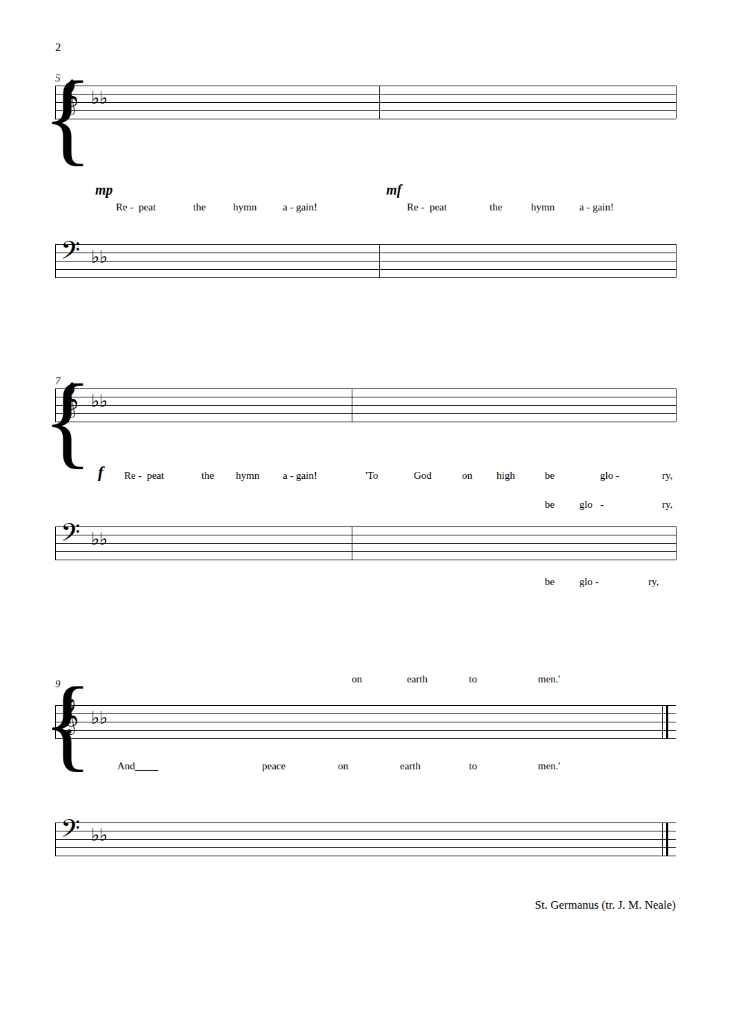2
5
{
𝄞 ♭♭
𝄢 ♭♭ mp mf Re - peat the hymn a - gain! Re - peat the hymn a - gain!
7
{
𝄞 ♭♭
𝄢 ♭♭ f Re - peat the hymn a - gain! 'To God on high be glo - ry, be glo - ry, be glo - ry,
9
{ on earth to men.'
𝄞 ♭♭ And peace on earth to men.'
𝄢 ♭♭
St. Germanus (tr. J. M. Neale)
Lyrics on this page: Repeat the hymn again! Repeat the hymn again! Repeat the hymn again! 'To God on high be glory, be glory, be glory, and peace on earth to men.'